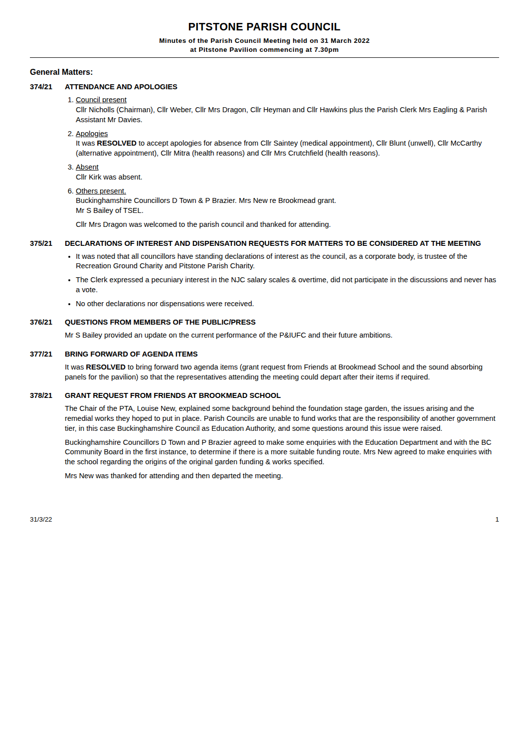PITSTONE PARISH COUNCIL
Minutes of the Parish Council Meeting held on 31 March 2022
at Pitstone Pavilion commencing at 7.30pm
General Matters:
374/21
Attendance and Apologies
Council present
Cllr Nicholls (Chairman), Cllr Weber, Cllr Mrs Dragon, Cllr Heyman and Cllr Hawkins plus the Parish Clerk Mrs Eagling & Parish Assistant Mr Davies.
Apologies
It was RESOLVED to accept apologies for absence from Cllr Saintey (medical appointment), Cllr Blunt (unwell), Cllr McCarthy (alternative appointment), Cllr Mitra (health reasons) and Cllr Mrs Crutchfield (health reasons).
Absent
Cllr Kirk was absent.
Others present.
Buckinghamshire Councillors D Town & P Brazier. Mrs New re Brookmead grant.
Mr S Bailey of TSEL.
Cllr Mrs Dragon was welcomed to the parish council and thanked for attending.
375/21
Declarations of Interest and Dispensation Requests for Matters to be Considered at the Meeting
It was noted that all councillors have standing declarations of interest as the council, as a corporate body, is trustee of the Recreation Ground Charity and Pitstone Parish Charity.
The Clerk expressed a pecuniary interest in the NJC salary scales & overtime, did not participate in the discussions and never has a vote.
No other declarations nor dispensations were received.
376/21
Questions from Members of the Public/Press
Mr S Bailey provided an update on the current performance of the P&IUFC and their future ambitions.
377/21
Bring Forward of Agenda Items
It was RESOLVED to bring forward two agenda items (grant request from Friends at Brookmead School and the sound absorbing panels for the pavilion) so that the representatives attending the meeting could depart after their items if required.
378/21
Grant Request from Friends at Brookmead School
The Chair of the PTA, Louise New, explained some background behind the foundation stage garden, the issues arising and the remedial works they hoped to put in place. Parish Councils are unable to fund works that are the responsibility of another government tier, in this case Buckinghamshire Council as Education Authority, and some questions around this issue were raised.
Buckinghamshire Councillors D Town and P Brazier agreed to make some enquiries with the Education Department and with the BC Community Board in the first instance, to determine if there is a more suitable funding route. Mrs New agreed to make enquiries with the school regarding the origins of the original garden funding & works specified.
Mrs New was thanked for attending and then departed the meeting.
31/3/22 1